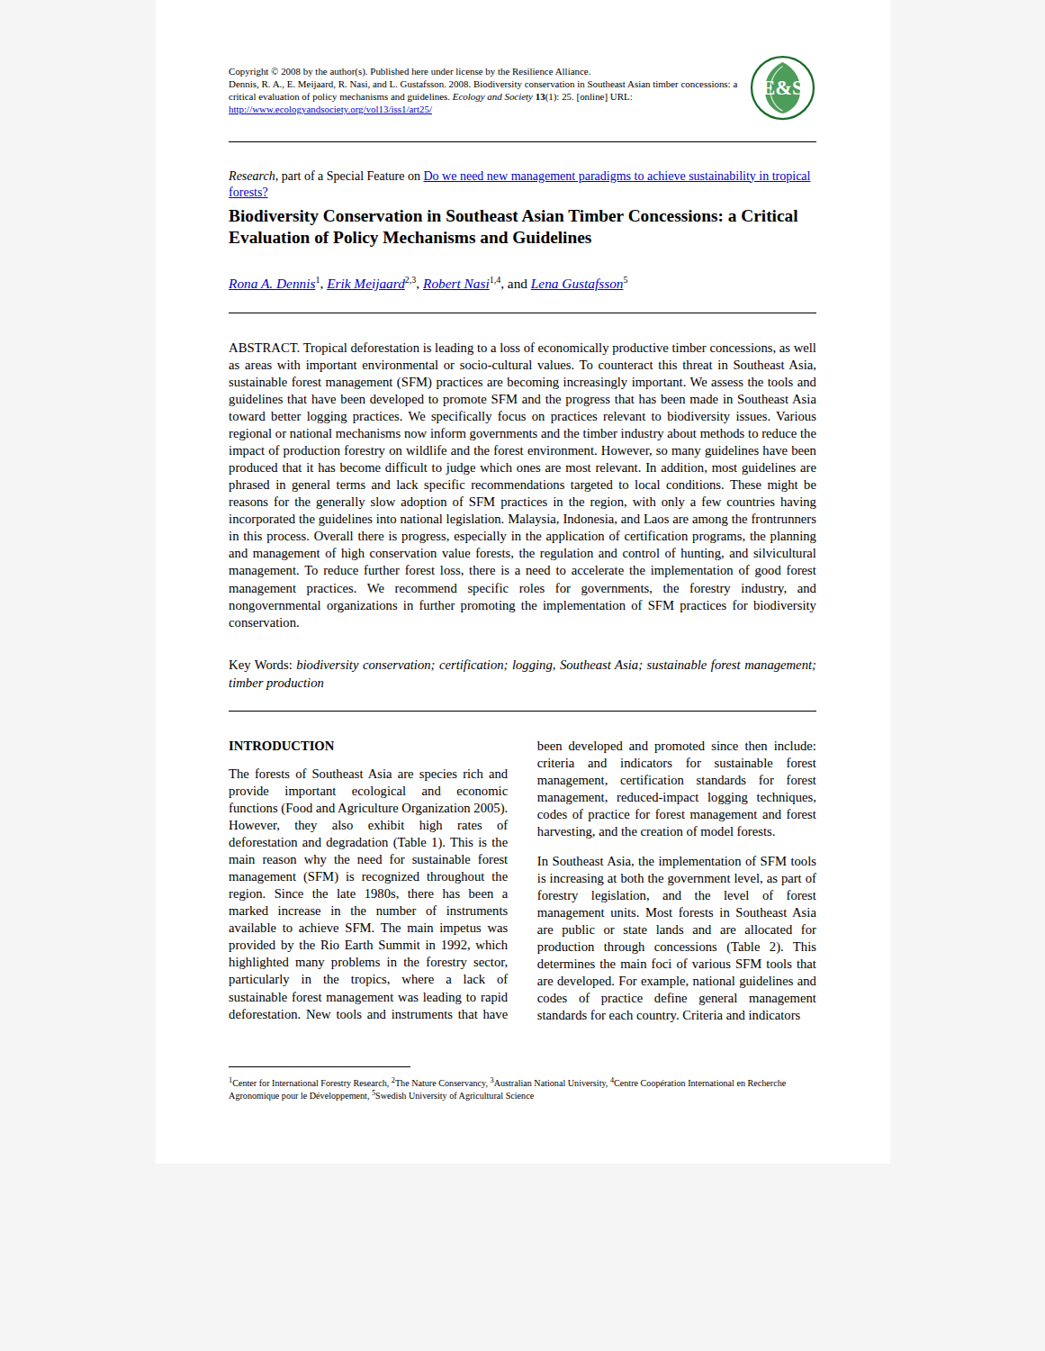E&S
Copyright © 2008 by the author(s). Published here under license by the Resilience Alliance.
Dennis, R. A., E. Meijaard, R. Nasi, and L. Gustafsson. 2008. Biodiversity conservation in Southeast Asian timber concessions: a critical evaluation of policy mechanisms and guidelines. Ecology and Society 13(1): 25. [online] URL: http://www.ecologyandsociety.org/vol13/iss1/art25/
Research, part of a Special Feature on Do we need new management paradigms to achieve sustainability in tropical forests?
Biodiversity Conservation in Southeast Asian Timber Concessions: a Critical Evaluation of Policy Mechanisms and Guidelines
Rona A. Dennis1, Erik Meijaard2,3, Robert Nasi1,4, and Lena Gustafsson5
ABSTRACT. Tropical deforestation is leading to a loss of economically productive timber concessions, as well as areas with important environmental or socio-cultural values. To counteract this threat in Southeast Asia, sustainable forest management (SFM) practices are becoming increasingly important. We assess the tools and guidelines that have been developed to promote SFM and the progress that has been made in Southeast Asia toward better logging practices. We specifically focus on practices relevant to biodiversity issues. Various regional or national mechanisms now inform governments and the timber industry about methods to reduce the impact of production forestry on wildlife and the forest environment. However, so many guidelines have been produced that it has become difficult to judge which ones are most relevant. In addition, most guidelines are phrased in general terms and lack specific recommendations targeted to local conditions. These might be reasons for the generally slow adoption of SFM practices in the region, with only a few countries having incorporated the guidelines into national legislation. Malaysia, Indonesia, and Laos are among the frontrunners in this process. Overall there is progress, especially in the application of certification programs, the planning and management of high conservation value forests, the regulation and control of hunting, and silvicultural management. To reduce further forest loss, there is a need to accelerate the implementation of good forest management practices. We recommend specific roles for governments, the forestry industry, and nongovernmental organizations in further promoting the implementation of SFM practices for biodiversity conservation.
Key Words: biodiversity conservation; certification; logging, Southeast Asia; sustainable forest management; timber production
INTRODUCTION
The forests of Southeast Asia are species rich and provide important ecological and economic functions (Food and Agriculture Organization 2005). However, they also exhibit high rates of deforestation and degradation (Table 1). This is the main reason why the need for sustainable forest management (SFM) is recognized throughout the region. Since the late 1980s, there has been a marked increase in the number of instruments available to achieve SFM. The main impetus was provided by the Rio Earth Summit in 1992, which highlighted many problems in the forestry sector, particularly in the tropics, where a lack of sustainable forest management was leading to rapid deforestation. New tools and instruments that have been developed and promoted since then include: criteria and indicators for sustainable forest management, certification standards for forest management, reduced-impact logging techniques, codes of practice for forest management and forest harvesting, and the creation of model forests.
In Southeast Asia, the implementation of SFM tools is increasing at both the government level, as part of forestry legislation, and the level of forest management units. Most forests in Southeast Asia are public or state lands and are allocated for production through concessions (Table 2). This determines the main foci of various SFM tools that are developed. For example, national guidelines and codes of practice define general management standards for each country. Criteria and indicators
1Center for International Forestry Research, 2The Nature Conservancy, 3Australian National University, 4Centre Coopération International en Recherche Agronomique pour le Développement, 5Swedish University of Agricultural Science